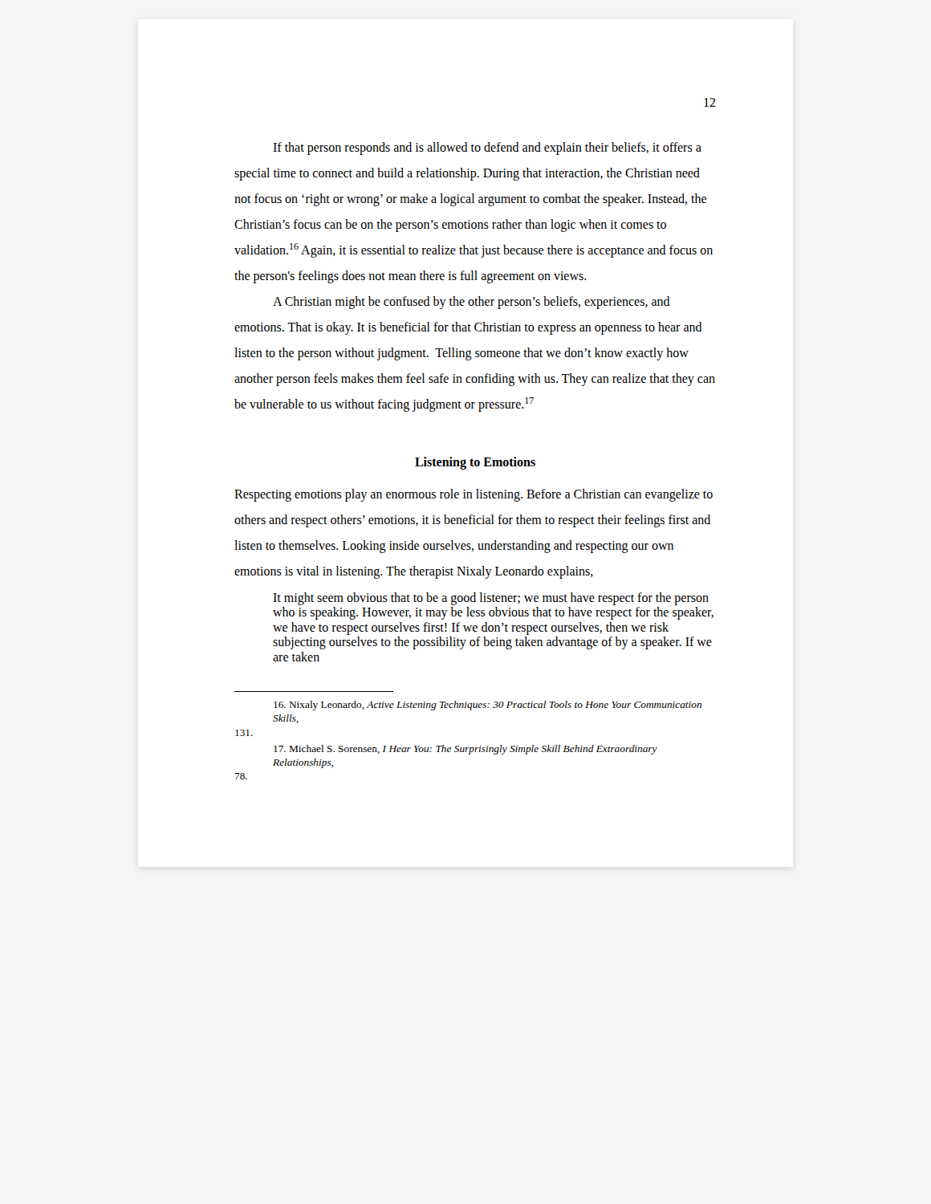12
If that person responds and is allowed to defend and explain their beliefs, it offers a special time to connect and build a relationship. During that interaction, the Christian need not focus on ‘right or wrong’ or make a logical argument to combat the speaker. Instead, the Christian’s focus can be on the person’s emotions rather than logic when it comes to validation.16 Again, it is essential to realize that just because there is acceptance and focus on the person's feelings does not mean there is full agreement on views.
A Christian might be confused by the other person’s beliefs, experiences, and emotions. That is okay. It is beneficial for that Christian to express an openness to hear and listen to the person without judgment. Telling someone that we don’t know exactly how another person feels makes them feel safe in confiding with us. They can realize that they can be vulnerable to us without facing judgment or pressure.17
Listening to Emotions
Respecting emotions play an enormous role in listening. Before a Christian can evangelize to others and respect others’ emotions, it is beneficial for them to respect their feelings first and listen to themselves. Looking inside ourselves, understanding and respecting our own emotions is vital in listening. The therapist Nixaly Leonardo explains,
It might seem obvious that to be a good listener; we must have respect for the person who is speaking. However, it may be less obvious that to have respect for the speaker, we have to respect ourselves first! If we don’t respect ourselves, then we risk subjecting ourselves to the possibility of being taken advantage of by a speaker. If we are taken
16. Nixaly Leonardo, Active Listening Techniques: 30 Practical Tools to Hone Your Communication Skills, 131.
17. Michael S. Sorensen, I Hear You: The Surprisingly Simple Skill Behind Extraordinary Relationships, 78.